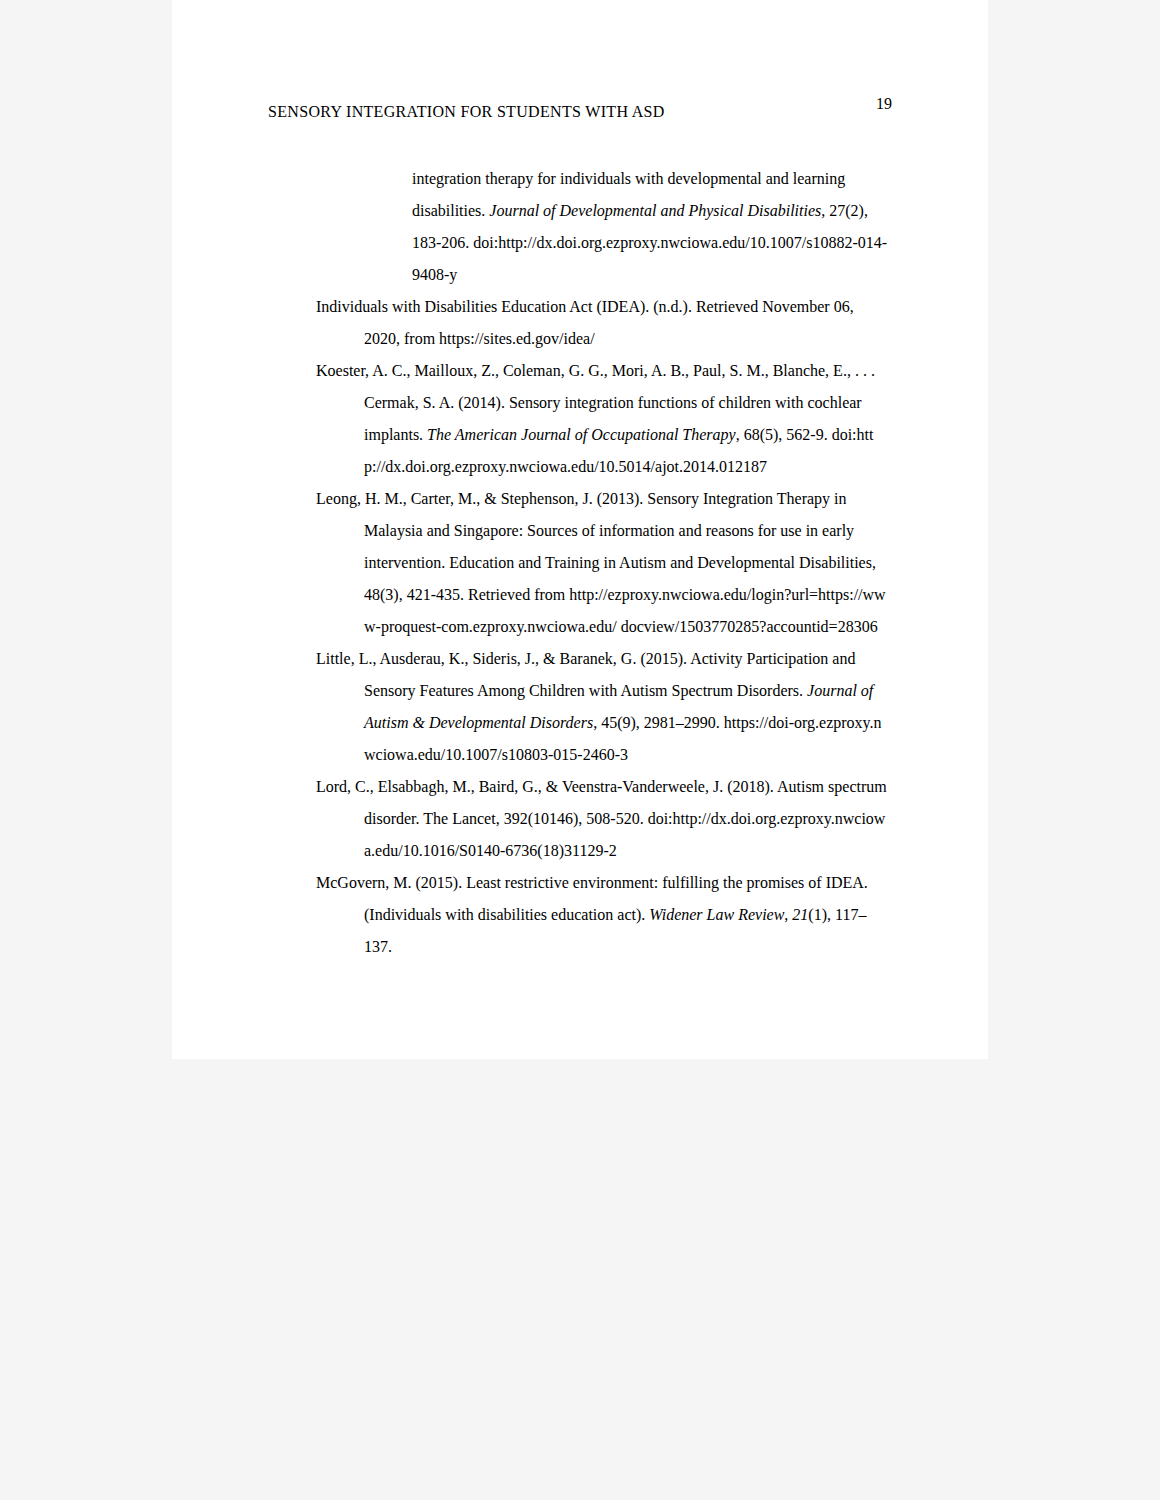Sensory Integration for Students with ASD
19
integration therapy for individuals with developmental and learning disabilities. Journal of Developmental and Physical Disabilities, 27(2), 183-206. doi:http://dx.doi.org.ezproxy.nwciowa.edu/10.1007/s10882-014-9408-y
Individuals with Disabilities Education Act (IDEA). (n.d.). Retrieved November 06, 2020, from https://sites.ed.gov/idea/
Koester, A. C., Mailloux, Z., Coleman, G. G., Mori, A. B., Paul, S. M., Blanche, E., . . . Cermak, S. A. (2014). Sensory integration functions of children with cochlear implants. The American Journal of Occupational Therapy, 68(5), 562-9. doi:http://dx.doi.org.ezproxy.nwciowa.edu/10.5014/ajot.2014.012187
Leong, H. M., Carter, M., & Stephenson, J. (2013). Sensory Integration Therapy in Malaysia and Singapore: Sources of information and reasons for use in early intervention. Education and Training in Autism and Developmental Disabilities, 48(3), 421-435. Retrieved from http://ezproxy.nwciowa.edu/login?url=https://www-proquest-com.ezproxy.nwciowa.edu/ docview/1503770285?accountid=28306
Little, L., Ausderau, K., Sideris, J., & Baranek, G. (2015). Activity Participation and Sensory Features Among Children with Autism Spectrum Disorders. Journal of Autism & Developmental Disorders, 45(9), 2981–2990. https://doi-org.ezproxy.nwciowa.edu/10.1007/s10803-015-2460-3
Lord, C., Elsabbagh, M., Baird, G., & Veenstra-Vanderweele, J. (2018). Autism spectrum disorder. The Lancet, 392(10146), 508-520. doi:http://dx.doi.org.ezproxy.nwciowa.edu/10.1016/S0140-6736(18)31129-2
McGovern, M. (2015). Least restrictive environment: fulfilling the promises of IDEA. (Individuals with disabilities education act). Widener Law Review, 21(1), 117–137.